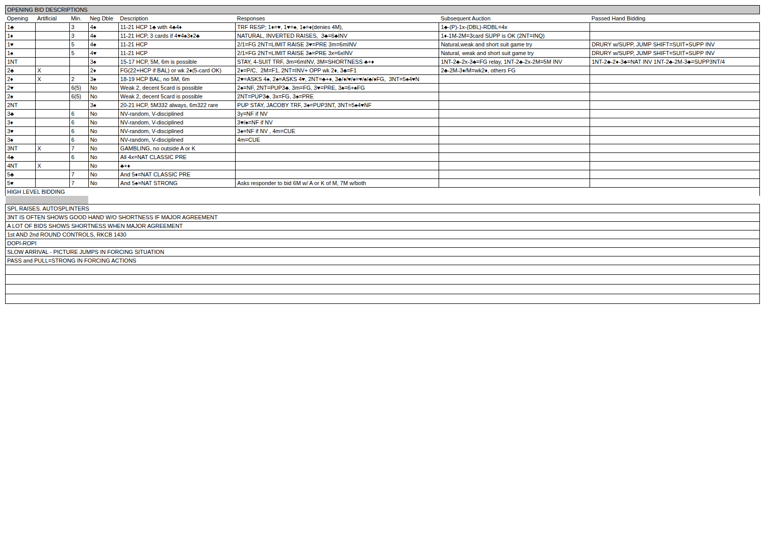| OPENING BID DESCRIPTIONS |
| Opening | Artificial | Min. | Neg Dble | Description | Responses | Subsequent Auction | Passed Hand Bidding |
| 1♣ | | 3 | 4♠ | 11-21 HCP 1♣ with 4♣4♦ | TRF RESP; 1♦=♥, 1♥=♠, 1♠=♦(denies 4M), | 1♣-(P)-1x-(DBL)-RDBL=4x | |
| 1♦ | | 3 | 4♠ | 11-21 HCP, 3 cards if 4♥4♠3♦2♣ | NATURAL, INVERTED RAISES, 3♣=6♣INV | 1♦-1M-2M=3card SUPP is OK (2NT=INQ) | |
| 1♥ | | 5 | 4♠ | 11-21 HCP | 2/1=FG 2NT=LIMIT RAISE 3♥=PRE 3m=6mINV | Natural,weak and short suit game try | DRURY w/SUPP, JUMP SHIFT=SUIT+SUPP INV |
| 1♠ | | 5 | 4♥ | 11-21 HCP | 2/1=FG 2NT=LIMIT RAISE 3♠=PRE 3x=6xINV | Natural, weak and short suit game try | DRURY w/SUPP, JUMP SHIFT=SUIT+SUPP INV |
| 1NT | | | 3♠ | 15-17 HCP, 5M, 6m is possible | STAY, 4-SUIT TRF, 3m=6mINV, 3M=SHORTNESS ♣+♦ | 1NT-2♣-2x-3♣=FG relay, 1NT-2♣-2x-2M=5M INV | 1NT-2♣-2♦-3♣=NAT INV 1NT-2♣-2M-3♣=SUPP3NT/4 |
| 2♣ | X | | 2♦ | FG(22+HCP if BAL) or wk 2♦(5-card OK) | 2♦=P/C, 2M=F1, 2NT=INV+ OPP wk 2♦, 3♣=F1 | 2♣-2M-3♦/M=wk2♦, others FG | |
| 2♦ | X | 2 | 3♠ | 18-19 HCP BAL, no 5M, 6m | 2♥=ASKS 4♠, 2♠=ASKS 4♥, 2NT=♣+♦, 3♣/♦/♥/♠=♥/♠/♣/♦FG, 3NT=5♠4♥N | | |
| 2♥ | | 6(5) | No | Weak 2, decent 5card is possible | 2♠=NF, 2NT=PUP3♣, 3m=FG, 3♥=PRE, 3♠=6+♠FG | | |
| 2♠ | | 6(5) | No | Weak 2, decent 5card is possible | 2NT=PUP3♣, 3x=FG, 3♠=PRE | | |
| 2NT | | | 3♠ | 20-21 HCP, 5M332 always, 6m322 rare | PUP STAY, JACOBY TRF, 3♠=PUP3NT, 3NT=5♠4♥NF | | |
| 3♣ | | 6 | No | NV-random, V-disciplined | 3y=NF if NV | | |
| 3♦ | | 6 | No | NV-random, V-disciplined | 3♥/♠=NF if NV | | |
| 3♥ | | 6 | No | NV-random, V-disciplined | 3♠=NF if NV , 4m=CUE | | |
| 3♠ | | 6 | No | NV-random, V-disciplined | 4m=CUE | | |
| 3NT | X | 7 | No | GAMBLING, no outside A or K | | | |
| 4♣ | | 6 | No | All 4x=NAT CLASSIC PRE | | | |
| 4NT | X | | No | ♣+♦ | | | |
| 5♣ | | 7 | No | And 5♦=NAT CLASSIC PRE | | | |
| 5♥ | | 7 | No | And 5♠=NAT STRONG | Asks responder to bid 6M w/ A or K of M, 7M w/both | | |
| HIGH LEVEL BIDDING |
| SPL RAISES. AUTOSPLINTERS |
| 3NT IS OFTEN SHOWS GOOD HAND W/O SHORTNESS IF MAJOR AGREEMENT |
| A LOT OF BIDS SHOWS SHORTNESS WHEN MAJOR AGREEMENT |
| 1st AND 2nd ROUND CONTROLS, RKCB 1430 |
| DOPI-ROPI |
| SLOW ARRIVAL - PICTURE JUMPS IN FORCING SITUATION |
| PASS and PULL=STRONG IN FORCING ACTIONS |